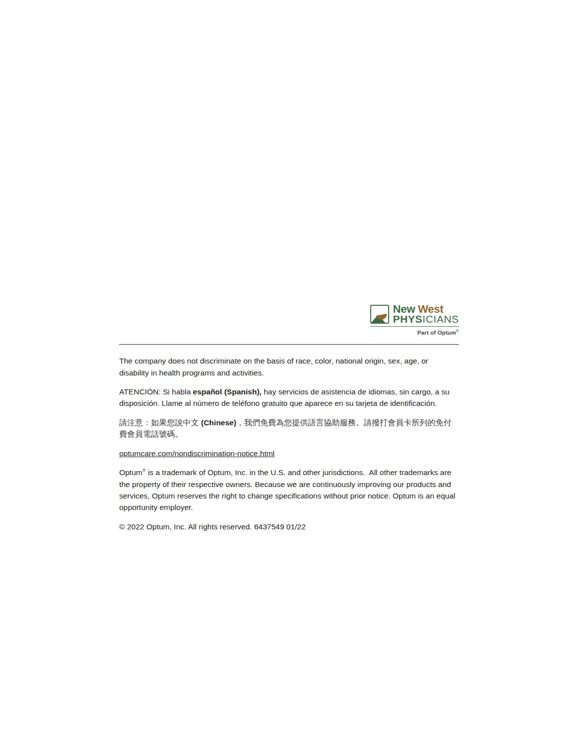New West
PHYS ICIANS
Part of Optum®
The company does not discriminate on the basis of race, color, national origin, sex, age, or disability in health programs and activities.
ATENCIÓN: Si habla español (Spanish), hay servicios de asistencia de idiomas, sin cargo, a su disposición. Llame al número de teléfono gratuito que aparece en su tarjeta de identificación.
請注意：如果您說中文 (Chinese)，我們免費為您提供語言協助服務。請撥打會員卡所列的免付費會員電話號碼。
optumcare.com/nondiscrimination-notice.html
Optum® is a trademark of Optum, Inc. in the U.S. and other jurisdictions. All other trademarks are the property of their respective owners. Because we are continuously improving our products and services, Optum reserves the right to change specifications without prior notice. Optum is an equal opportunity employer.
© 2022 Optum, Inc. All rights reserved. 6437549 01/22